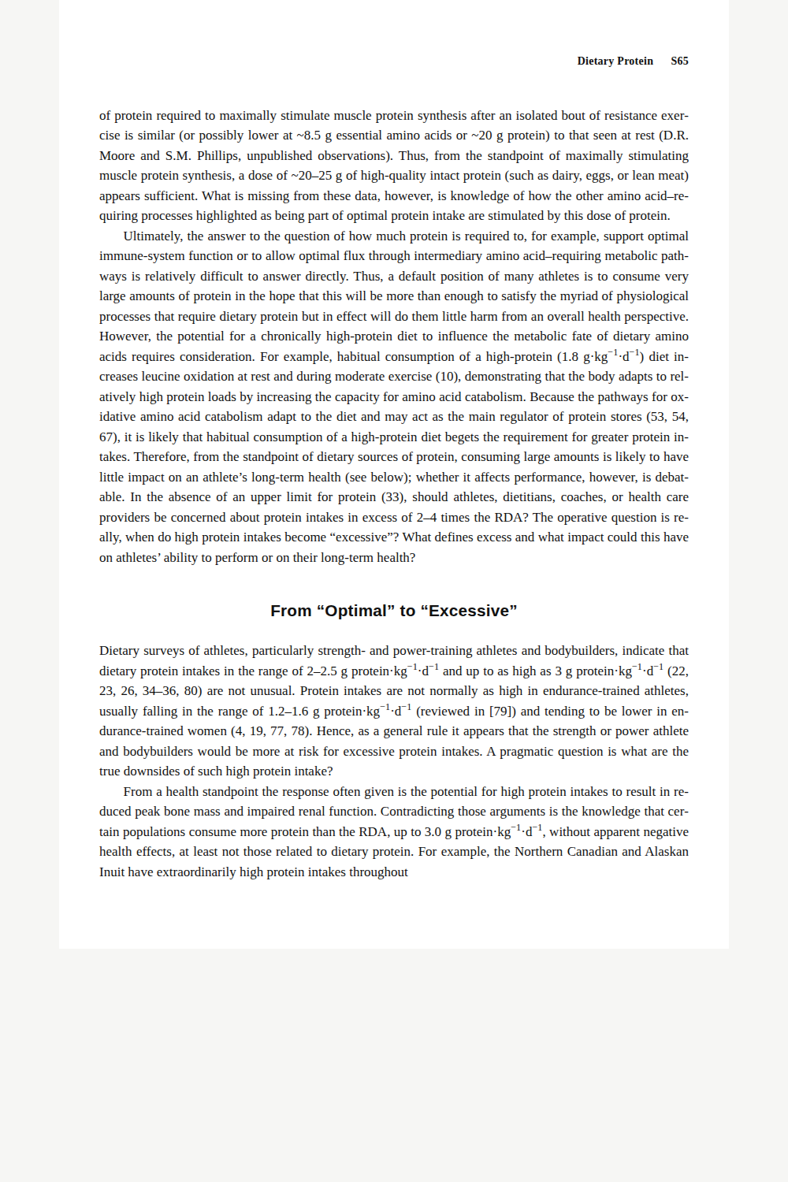Dietary Protein S65
of protein required to maximally stimulate muscle protein synthesis after an isolated bout of resistance exercise is similar (or possibly lower at ~8.5 g essential amino acids or ~20 g protein) to that seen at rest (D.R. Moore and S.M. Phillips, unpublished observations). Thus, from the standpoint of maximally stimulating muscle protein synthesis, a dose of ~20–25 g of high-quality intact protein (such as dairy, eggs, or lean meat) appears sufficient. What is missing from these data, however, is knowledge of how the other amino acid–requiring processes highlighted as being part of optimal protein intake are stimulated by this dose of protein.
Ultimately, the answer to the question of how much protein is required to, for example, support optimal immune-system function or to allow optimal flux through intermediary amino acid–requiring metabolic pathways is relatively difficult to answer directly. Thus, a default position of many athletes is to consume very large amounts of protein in the hope that this will be more than enough to satisfy the myriad of physiological processes that require dietary protein but in effect will do them little harm from an overall health perspective. However, the potential for a chronically high-protein diet to influence the metabolic fate of dietary amino acids requires consideration. For example, habitual consumption of a high-protein (1.8 g·kg−1·d−1) diet increases leucine oxidation at rest and during moderate exercise (10), demonstrating that the body adapts to relatively high protein loads by increasing the capacity for amino acid catabolism. Because the pathways for oxidative amino acid catabolism adapt to the diet and may act as the main regulator of protein stores (53, 54, 67), it is likely that habitual consumption of a high-protein diet begets the requirement for greater protein intakes. Therefore, from the standpoint of dietary sources of protein, consuming large amounts is likely to have little impact on an athlete’s long-term health (see below); whether it affects performance, however, is debatable. In the absence of an upper limit for protein (33), should athletes, dietitians, coaches, or health care providers be concerned about protein intakes in excess of 2–4 times the RDA? The operative question is really, when do high protein intakes become “excessive”? What defines excess and what impact could this have on athletes’ ability to perform or on their long-term health?
From “Optimal” to “Excessive”
Dietary surveys of athletes, particularly strength- and power-training athletes and bodybuilders, indicate that dietary protein intakes in the range of 2–2.5 g protein·kg−1·d−1 and up to as high as 3 g protein·kg−1·d−1 (22, 23, 26, 34–36, 80) are not unusual. Protein intakes are not normally as high in endurance-trained athletes, usually falling in the range of 1.2–1.6 g protein·kg−1·d−1 (reviewed in [79]) and tending to be lower in endurance-trained women (4, 19, 77, 78). Hence, as a general rule it appears that the strength or power athlete and bodybuilders would be more at risk for excessive protein intakes. A pragmatic question is what are the true downsides of such high protein intake?
From a health standpoint the response often given is the potential for high protein intakes to result in reduced peak bone mass and impaired renal function. Contradicting those arguments is the knowledge that certain populations consume more protein than the RDA, up to 3.0 g protein·kg−1·d−1, without apparent negative health effects, at least not those related to dietary protein. For example, the Northern Canadian and Alaskan Inuit have extraordinarily high protein intakes throughout